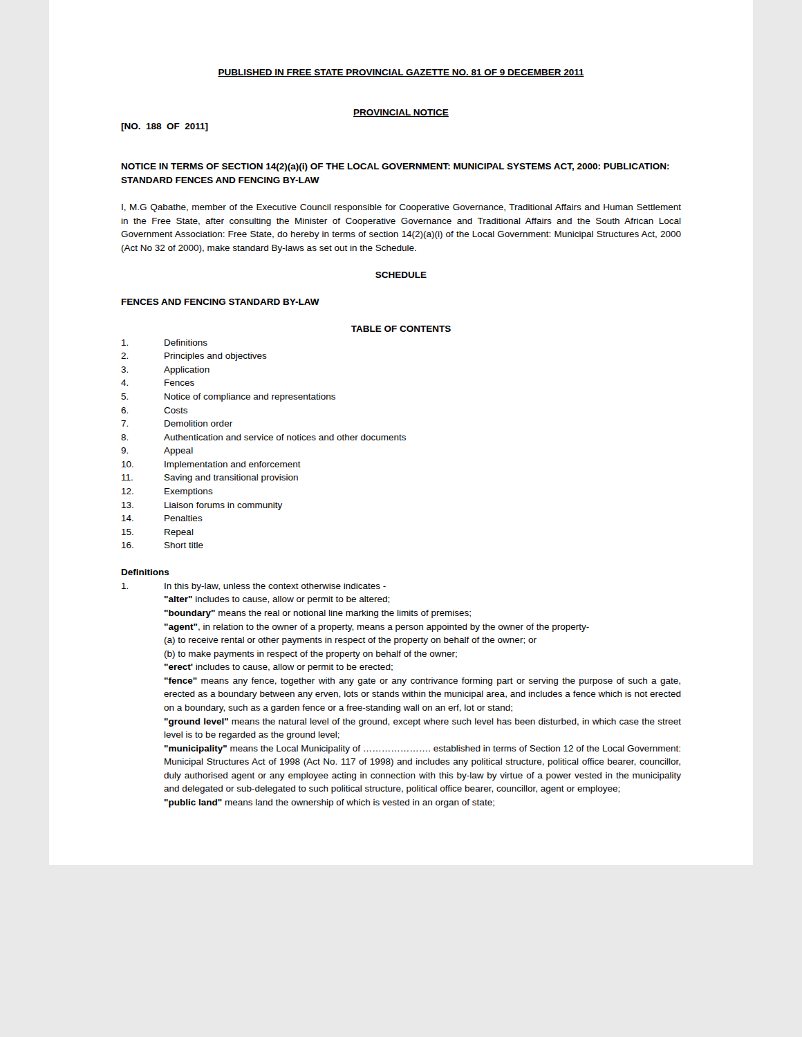PUBLISHED IN FREE STATE PROVINCIAL GAZETTE NO. 81 OF 9 DECEMBER 2011
PROVINCIAL NOTICE
[NO. 188 OF 2011]
NOTICE IN TERMS OF SECTION 14(2)(a)(i) OF THE LOCAL GOVERNMENT: MUNICIPAL SYSTEMS ACT, 2000: PUBLICATION: STANDARD FENCES AND FENCING BY-LAW
I, M.G Qabathe, member of the Executive Council responsible for Cooperative Governance, Traditional Affairs and Human Settlement in the Free State, after consulting the Minister of Cooperative Governance and Traditional Affairs and the South African Local Government Association: Free State, do hereby in terms of section 14(2)(a)(i) of the Local Government: Municipal Structures Act, 2000 (Act No 32 of 2000), make standard By-laws as set out in the Schedule.
SCHEDULE
FENCES AND FENCING STANDARD BY-LAW
TABLE OF CONTENTS
| 1. | Definitions |
| 2. | Principles and objectives |
| 3. | Application |
| 4. | Fences |
| 5. | Notice of compliance and representations |
| 6. | Costs |
| 7. | Demolition order |
| 8. | Authentication and service of notices and other documents |
| 9. | Appeal |
| 10. | Implementation and enforcement |
| 11. | Saving and transitional provision |
| 12. | Exemptions |
| 13. | Liaison forums in community |
| 14. | Penalties |
| 15. | Repeal |
| 16. | Short title |
Definitions
| 1. | In this by-law, unless the context otherwise indicates - "alter" includes to cause, allow or permit to be altered; "boundary" means the real or notional line marking the limits of premises; "agent" , in relation to the owner of a property, means a person appointed by the owner of the property- (a) to receive rental or other payments in respect of the property on behalf of the owner; or (b) to make payments in respect of the property on behalf of the owner; "erect' includes to cause, allow or permit to be erected; "fence" means any fence, together with any gate or any contrivance forming part or serving the purpose of such a gate, erected as a boundary between any erven, lots or stands within the municipal area, and includes a fence which is not erected on a boundary, such as a garden fence or a free-standing wall on an erf, lot or stand; "ground level" means the natural level of the ground, except where such level has been disturbed, in which case the street level is to be regarded as the ground level; "municipality" means the Local Municipality of …………………. established in terms of Section 12 of the Local Government: Municipal Structures Act of 1998 (Act No. 117 of 1998) and includes any political structure, political office bearer, councillor, duly authorised agent or any employee acting in connection with this by-law by virtue of a power vested in the municipality and delegated or sub-delegated to such political structure, political office bearer, councillor, agent or employee; "public land" means land the ownership of which is vested in an organ of state; |